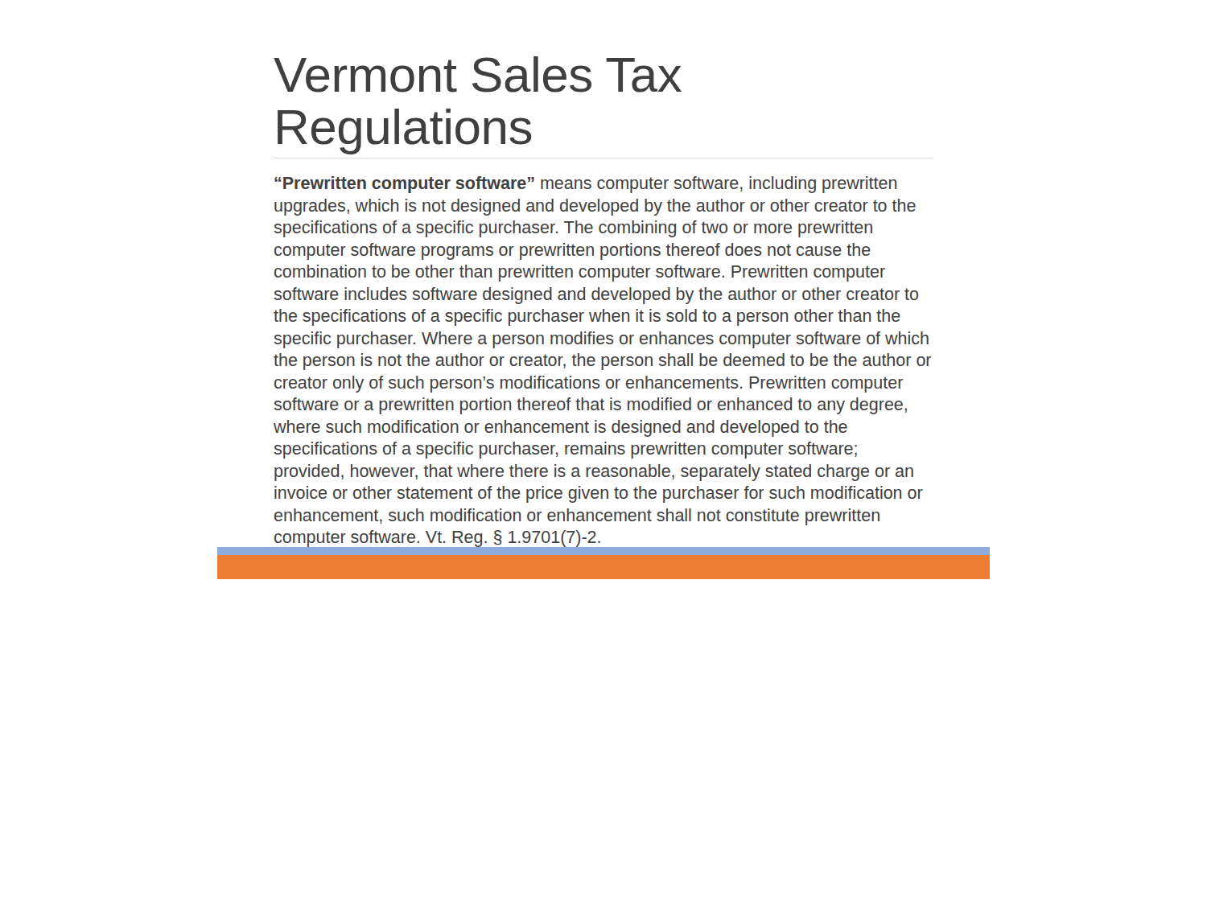Vermont Sales Tax Regulations
“Prewritten computer software” means computer software, including prewritten upgrades, which is not designed and developed by the author or other creator to the specifications of a specific purchaser. The combining of two or more prewritten computer software programs or prewritten portions thereof does not cause the combination to be other than prewritten computer software. Prewritten computer software includes software designed and developed by the author or other creator to the specifications of a specific purchaser when it is sold to a person other than the specific purchaser. Where a person modifies or enhances computer software of which the person is not the author or creator, the person shall be deemed to be the author or creator only of such person’s modifications or enhancements. Prewritten computer software or a prewritten portion thereof that is modified or enhanced to any degree, where such modification or enhancement is designed and developed to the specifications of a specific purchaser, remains prewritten computer software; provided, however, that where there is a reasonable, separately stated charge or an invoice or other statement of the price given to the purchaser for such modification or enhancement, such modification or enhancement shall not constitute prewritten computer software. Vt. Reg. § 1.9701(7)-2.